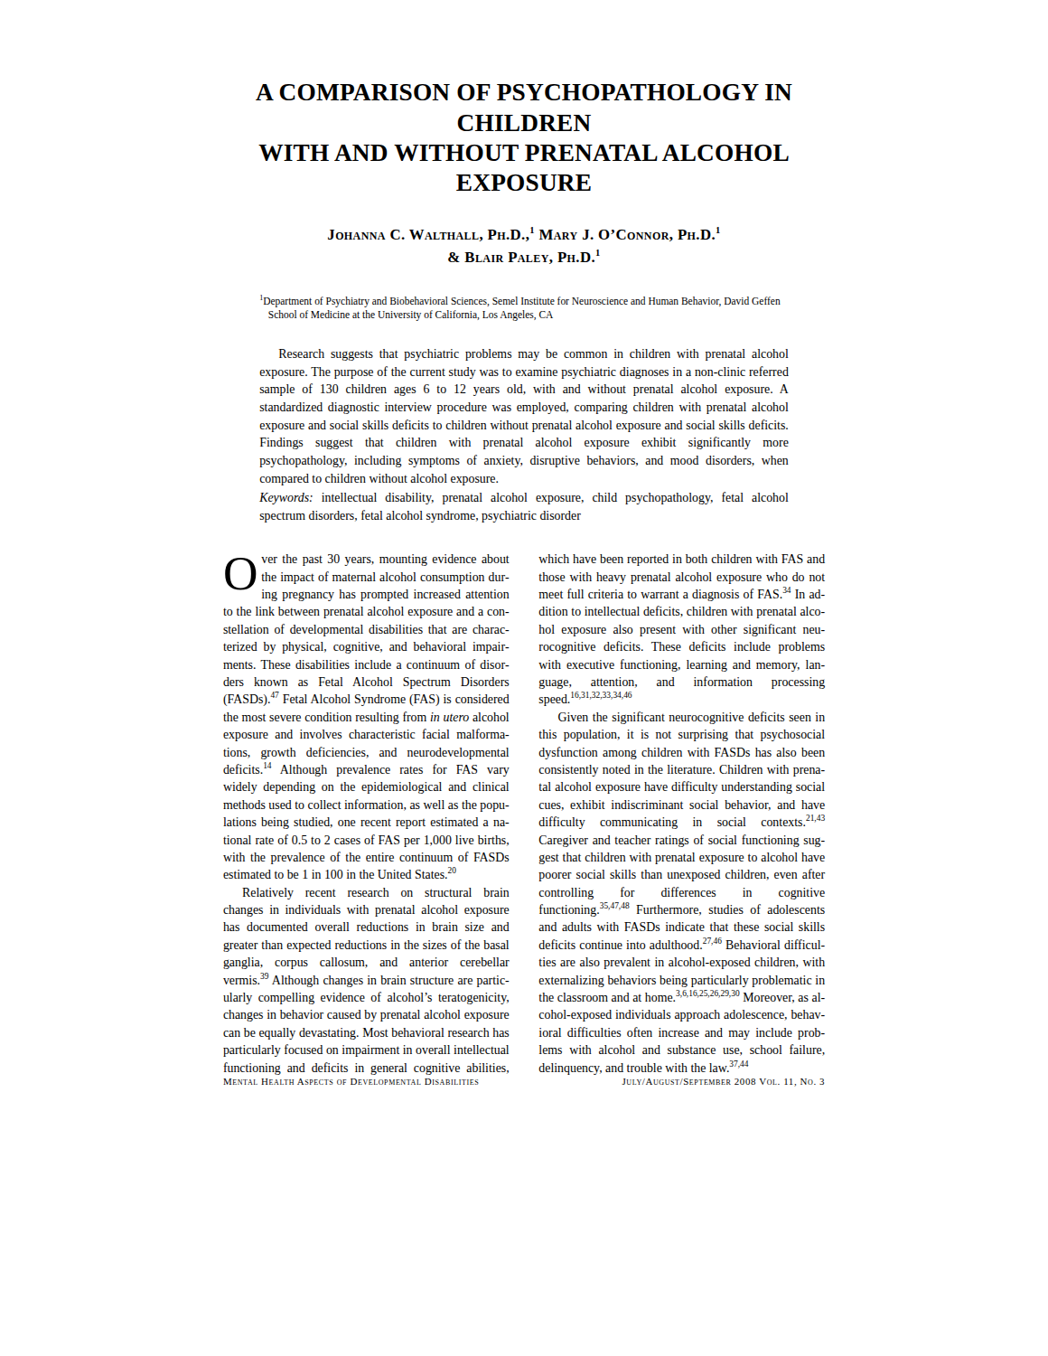A Comparison of Psychopathology in Children
With and Without Prenatal Alcohol Exposure
Johanna C. Walthall, Ph.D.,1 Mary J. O’Connor, Ph.D.1
& Blair Paley, Ph.D.1
1Department of Psychiatry and Biobehavioral Sciences, Semel Institute for Neuroscience and Human Behavior, David Geffen School of Medicine at the University of California, Los Angeles, CA
Research suggests that psychiatric problems may be common in children with prenatal alcohol exposure. The purpose of the current study was to examine psychiatric diagnoses in a non-clinic referred sample of 130 children ages 6 to 12 years old, with and without prenatal alcohol exposure. A standardized diagnostic interview procedure was employed, comparing children with prenatal alcohol exposure and social skills deficits to children without prenatal alcohol exposure and social skills deficits. Findings suggest that children with prenatal alcohol exposure exhibit significantly more psychopathology, including symptoms of anxiety, disruptive behaviors, and mood disorders, when compared to children without alcohol exposure.
Keywords: intellectual disability, prenatal alcohol exposure, child psychopathology, fetal alcohol spectrum disorders, fetal alcohol syndrome, psychiatric disorder
Over the past 30 years, mounting evidence about the impact of maternal alcohol consumption during pregnancy has prompted increased attention to the link between prenatal alcohol exposure and a constellation of developmental disabilities that are characterized by physical, cognitive, and behavioral impairments. These disabilities include a continuum of disorders known as Fetal Alcohol Spectrum Disorders (FASDs).47 Fetal Alcohol Syndrome (FAS) is considered the most severe condition resulting from in utero alcohol exposure and involves characteristic facial malformations, growth deficiencies, and neurodevelopmental deficits.14 Although prevalence rates for FAS vary widely depending on the epidemiological and clinical methods used to collect information, as well as the populations being studied, one recent report estimated a national rate of 0.5 to 2 cases of FAS per 1,000 live births, with the prevalence of the entire continuum of FASDs estimated to be 1 in 100 in the United States.20
Relatively recent research on structural brain changes in individuals with prenatal alcohol exposure has documented overall reductions in brain size and greater than expected reductions in the sizes of the basal ganglia, corpus callosum, and anterior cerebellar vermis.39 Although changes in brain structure are particularly compelling evidence of alcohol’s teratogenicity, changes in behavior caused by prenatal alcohol exposure can be equally devastating. Most behavioral research has particularly focused on impairment in overall intellectual functioning and deficits in general cognitive abilities, which have been reported in both children with FAS and those with heavy prenatal alcohol exposure who do not meet full criteria to warrant a diagnosis of FAS.34 In addition to intellectual deficits, children with prenatal alcohol exposure also present with other significant neurocognitive deficits. These deficits include problems with executive functioning, learning and memory, language, attention, and information processing speed.16,31,32,33,34,46
Given the significant neurocognitive deficits seen in this population, it is not surprising that psychosocial dysfunction among children with FASDs has also been consistently noted in the literature. Children with prenatal alcohol exposure have difficulty understanding social cues, exhibit indiscriminant social behavior, and have difficulty communicating in social contexts.21,43 Caregiver and teacher ratings of social functioning suggest that children with prenatal exposure to alcohol have poorer social skills than unexposed children, even after controlling for differences in cognitive functioning.35,47,48 Furthermore, studies of adolescents and adults with FASDs indicate that these social skills deficits continue into adulthood.27,46 Behavioral difficulties are also prevalent in alcohol-exposed children, with externalizing behaviors being particularly problematic in the classroom and at home.3,6,16,25,26,29,30 Moreover, as alcohol-exposed individuals approach adolescence, behavioral difficulties often increase and may include problems with alcohol and substance use, school failure, delinquency, and trouble with the law.37,44
Mental Health Aspects of Developmental Disabilities
July/August/September 2008 Vol. 11, No. 3